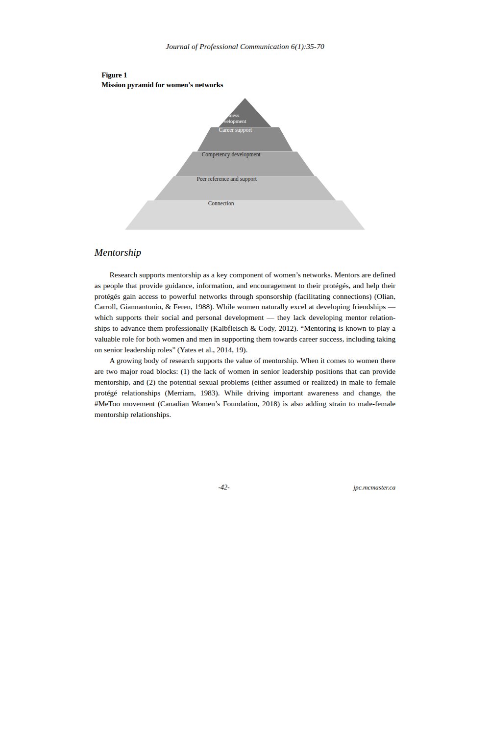Journal of Professional Communication 6(1):35-70
Figure 1 Mission pyramid for women’s networks
Business development
Career support
Competency development
Peer reference and support
Connection
Mentorship
Research supports mentorship as a key component of women’s networks. Mentors are defined as people that provide guidance, information, and encouragement to their protégés, and help their protégés gain access to powerful networks through sponsorship (facilitating connections) (Olian, Carroll, Giannantonio, & Feren, 1988). While women naturally excel at developing friendships — which supports their social and personal development — they lack developing mentor relationships to advance them professionally (Kalbfleisch & Cody, 2012). “Mentoring is known to play a valuable role for both women and men in supporting them towards career success, including taking on senior leadership roles” (Yates et al., 2014, 19).
A growing body of research supports the value of mentorship. When it comes to women there are two major road blocks: (1) the lack of women in senior leadership positions that can provide mentorship, and (2) the potential sexual problems (either assumed or realized) in male to female protégé relationships (Merriam, 1983). While driving important awareness and change, the #MeToo movement (Canadian Women’s Foundation, 2018) is also adding strain to male-female mentorship relationships.
-42- jpc.mcmaster.ca